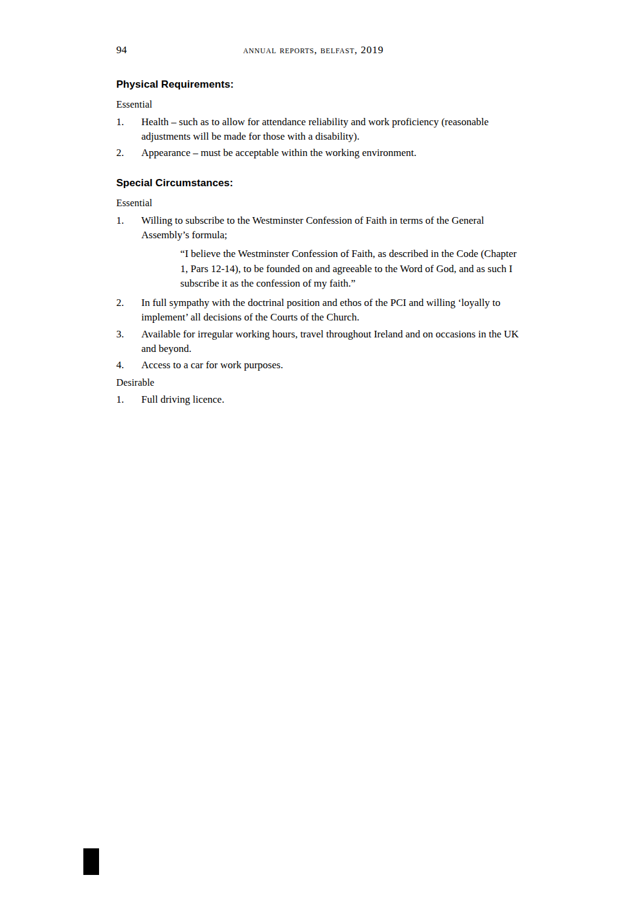94
Annual Reports, Belfast, 2019
Physical Requirements:
Essential
1. Health – such as to allow for attendance reliability and work proficiency (reasonable adjustments will be made for those with a disability).
2. Appearance – must be acceptable within the working environment.
Special Circumstances:
Essential
1. Willing to subscribe to the Westminster Confession of Faith in terms of the General Assembly’s formula;
“I believe the Westminster Confession of Faith, as described in the Code (Chapter 1, Pars 12-14), to be founded on and agreeable to the Word of God, and as such I subscribe it as the confession of my faith.”
2. In full sympathy with the doctrinal position and ethos of the PCI and willing ‘loyally to implement’ all decisions of the Courts of the Church.
3. Available for irregular working hours, travel throughout Ireland and on occasions in the UK and beyond.
4. Access to a car for work purposes.
Desirable
1. Full driving licence.